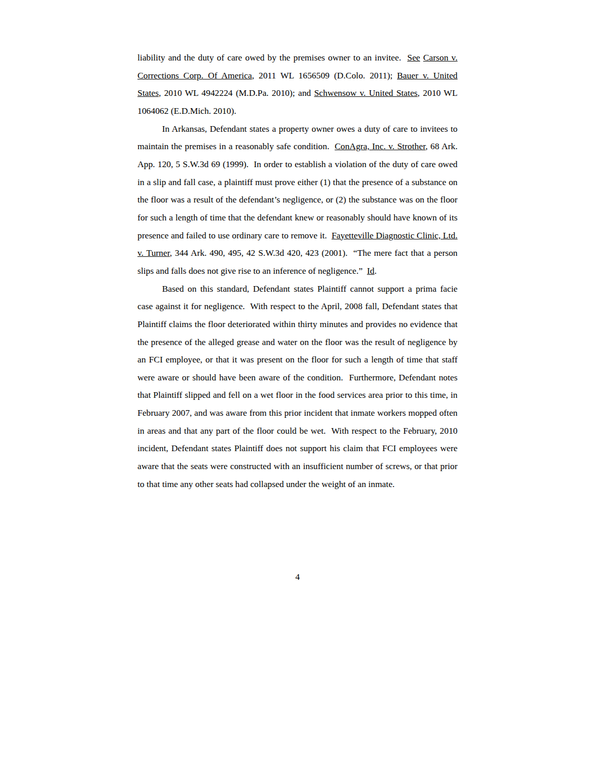liability and the duty of care owed by the premises owner to an invitee. See Carson v. Corrections Corp. Of America, 2011 WL 1656509 (D.Colo. 2011); Bauer v. United States, 2010 WL 4942224 (M.D.Pa. 2010); and Schwensow v. United States, 2010 WL 1064062 (E.D.Mich. 2010).
In Arkansas, Defendant states a property owner owes a duty of care to invitees to maintain the premises in a reasonably safe condition. ConAgra, Inc. v. Strother, 68 Ark. App. 120, 5 S.W.3d 69 (1999). In order to establish a violation of the duty of care owed in a slip and fall case, a plaintiff must prove either (1) that the presence of a substance on the floor was a result of the defendant’s negligence, or (2) the substance was on the floor for such a length of time that the defendant knew or reasonably should have known of its presence and failed to use ordinary care to remove it. Fayetteville Diagnostic Clinic, Ltd. v. Turner, 344 Ark. 490, 495, 42 S.W.3d 420, 423 (2001). “The mere fact that a person slips and falls does not give rise to an inference of negligence.” Id.
Based on this standard, Defendant states Plaintiff cannot support a prima facie case against it for negligence. With respect to the April, 2008 fall, Defendant states that Plaintiff claims the floor deteriorated within thirty minutes and provides no evidence that the presence of the alleged grease and water on the floor was the result of negligence by an FCI employee, or that it was present on the floor for such a length of time that staff were aware or should have been aware of the condition. Furthermore, Defendant notes that Plaintiff slipped and fell on a wet floor in the food services area prior to this time, in February 2007, and was aware from this prior incident that inmate workers mopped often in areas and that any part of the floor could be wet. With respect to the February, 2010 incident, Defendant states Plaintiff does not support his claim that FCI employees were aware that the seats were constructed with an insufficient number of screws, or that prior to that time any other seats had collapsed under the weight of an inmate.
4